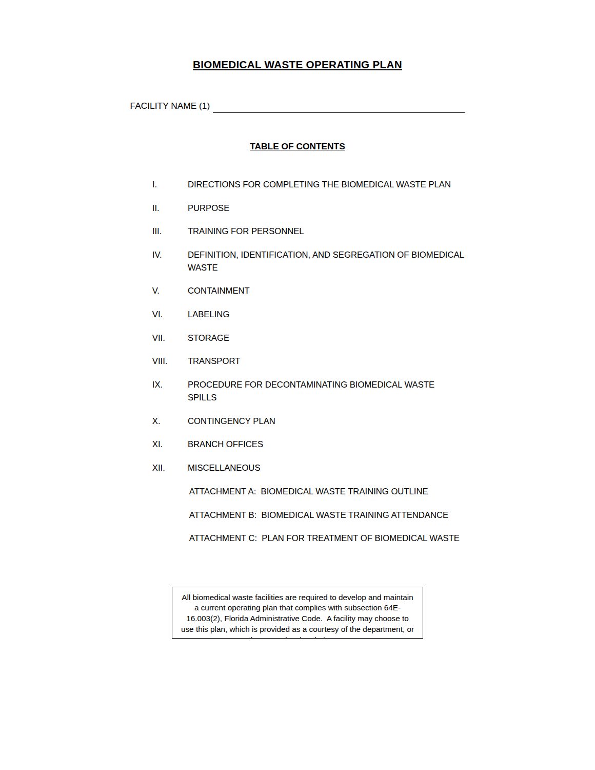BIOMEDICAL WASTE OPERATING PLAN
FACILITY NAME (1)
TABLE OF CONTENTS
I. DIRECTIONS FOR COMPLETING THE BIOMEDICAL WASTE PLAN
II. PURPOSE
III. TRAINING FOR PERSONNEL
IV. DEFINITION, IDENTIFICATION, AND SEGREGATION OF BIOMEDICAL WASTE
V. CONTAINMENT
VI. LABELING
VII. STORAGE
VIII. TRANSPORT
IX. PROCEDURE FOR DECONTAMINATING BIOMEDICAL WASTE SPILLS
X. CONTINGENCY PLAN
XI. BRANCH OFFICES
XII. MISCELLANEOUS
ATTACHMENT A: BIOMEDICAL WASTE TRAINING OUTLINE
ATTACHMENT B: BIOMEDICAL WASTE TRAINING ATTENDANCE
ATTACHMENT C: PLAN FOR TREATMENT OF BIOMEDICAL WASTE
All biomedical waste facilities are required to develop and maintain a current operating plan that complies with subsection 64E-16.003(2), Florida Administrative Code. A facility may choose to use this plan, which is provided as a courtesy of the department, or they may develop their own.